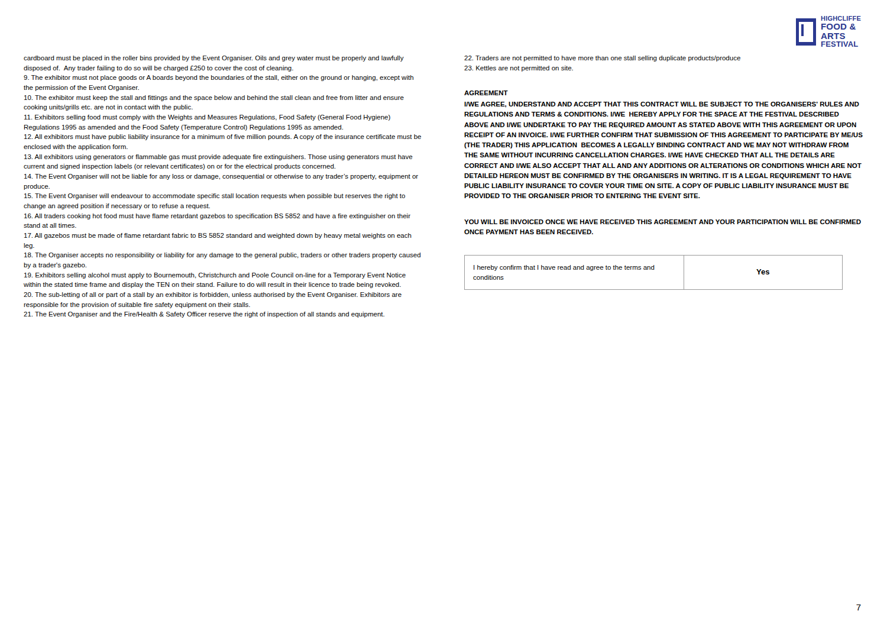HIGHCLIFFE
FOOD &
ARTS
FESTIVAL
cardboard must be placed in the roller bins provided by the Event Organiser. Oils and grey water must be properly and lawfully disposed of. Any trader failing to do so will be charged £250 to cover the cost of cleaning.
9. The exhibitor must not place goods or A boards beyond the boundaries of the stall, either on the ground or hanging, except with the permission of the Event Organiser.
10. The exhibitor must keep the stall and fittings and the space below and behind the stall clean and free from litter and ensure cooking units/grills etc. are not in contact with the public.
11. Exhibitors selling food must comply with the Weights and Measures Regulations, Food Safety (General Food Hygiene) Regulations 1995 as amended and the Food Safety (Temperature Control) Regulations 1995 as amended.
12. All exhibitors must have public liability insurance for a minimum of five million pounds. A copy of the insurance certificate must be enclosed with the application form.
13. All exhibitors using generators or flammable gas must provide adequate fire extinguishers. Those using generators must have current and signed inspection labels (or relevant certificates) on or for the electrical products concerned.
14. The Event Organiser will not be liable for any loss or damage, consequential or otherwise to any trader’s property, equipment or produce.
15. The Event Organiser will endeavour to accommodate specific stall location requests when possible but reserves the right to change an agreed position if necessary or to refuse a request.
16. All traders cooking hot food must have flame retardant gazebos to specification BS 5852 and have a fire extinguisher on their stand at all times.
17. All gazebos must be made of flame retardant fabric to BS 5852 standard and weighted down by heavy metal weights on each leg.
18. The Organiser accepts no responsibility or liability for any damage to the general public, traders or other traders property caused by a trader's gazebo.
19. Exhibitors selling alcohol must apply to Bournemouth, Christchurch and Poole Council on-line for a Temporary Event Notice within the stated time frame and display the TEN on their stand. Failure to do will result in their licence to trade being revoked.
20. The sub-letting of all or part of a stall by an exhibitor is forbidden, unless authorised by the Event Organiser. Exhibitors are responsible for the provision of suitable fire safety equipment on their stalls.
21. The Event Organiser and the Fire/Health & Safety Officer reserve the right of inspection of all stands and equipment.
22. Traders are not permitted to have more than one stall selling duplicate products/produce
23. Kettles are not permitted on site.
AGREEMENT
I/WE AGREE, UNDERSTAND AND ACCEPT THAT THIS CONTRACT WILL BE SUBJECT TO THE ORGANISERS' RULES AND REGULATIONS AND TERMS & CONDITIONS. I/WE HEREBY APPLY FOR THE SPACE AT THE FESTIVAL DESCRIBED ABOVE AND I/WE UNDERTAKE TO PAY THE REQUIRED AMOUNT AS STATED ABOVE WITH THIS AGREEMENT OR UPON RECEIPT OF AN INVOICE. I/WE FURTHER CONFIRM THAT SUBMISSION OF THIS AGREEMENT TO PARTICIPATE BY ME/US (THE TRADER) THIS APPLICATION BECOMES A LEGALLY BINDING CONTRACT AND WE MAY NOT WITHDRAW FROM THE SAME WITHOUT INCURRING CANCELLATION CHARGES. I/WE HAVE CHECKED THAT ALL THE DETAILS ARE CORRECT AND I/WE ALSO ACCEPT THAT ALL AND ANY ADDITIONS OR ALTERATIONS OR CONDITIONS WHICH ARE NOT DETAILED HEREON MUST BE CONFIRMED BY THE ORGANISERS IN WRITING. IT IS A LEGAL REQUIREMENT TO HAVE PUBLIC LIABILITY INSURANCE TO COVER YOUR TIME ON SITE. A COPY OF PUBLIC LIABILITY INSURANCE MUST BE PROVIDED TO THE ORGANISER PRIOR TO ENTERING THE EVENT SITE.
YOU WILL BE INVOICED ONCE WE HAVE RECEIVED THIS AGREEMENT AND YOUR PARTICIPATION WILL BE CONFIRMED ONCE PAYMENT HAS BEEN RECEIVED.
| I hereby confirm that I have read and agree to the terms and conditions | Yes |
7